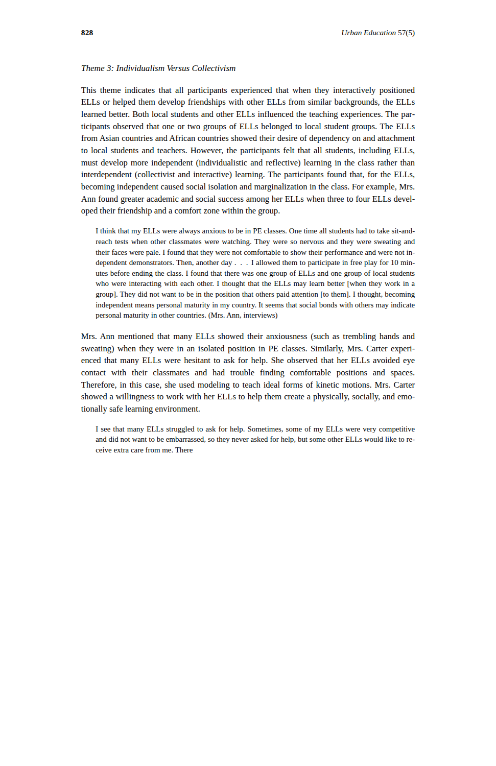828 Urban Education 57(5)
Theme 3: Individualism Versus Collectivism
This theme indicates that all participants experienced that when they interactively positioned ELLs or helped them develop friendships with other ELLs from similar backgrounds, the ELLs learned better. Both local students and other ELLs influenced the teaching experiences. The participants observed that one or two groups of ELLs belonged to local student groups. The ELLs from Asian countries and African countries showed their desire of dependency on and attachment to local students and teachers. However, the participants felt that all students, including ELLs, must develop more independent (individualistic and reflective) learning in the class rather than interdependent (collectivist and interactive) learning. The participants found that, for the ELLs, becoming independent caused social isolation and marginalization in the class. For example, Mrs. Ann found greater academic and social success among her ELLs when three to four ELLs developed their friendship and a comfort zone within the group.
I think that my ELLs were always anxious to be in PE classes. One time all students had to take sit-and-reach tests when other classmates were watching. They were so nervous and they were sweating and their faces were pale. I found that they were not comfortable to show their performance and were not independent demonstrators. Then, another day . . . I allowed them to participate in free play for 10 minutes before ending the class. I found that there was one group of ELLs and one group of local students who were interacting with each other. I thought that the ELLs may learn better [when they work in a group]. They did not want to be in the position that others paid attention [to them]. I thought, becoming independent means personal maturity in my country. It seems that social bonds with others may indicate personal maturity in other countries. (Mrs. Ann, interviews)
Mrs. Ann mentioned that many ELLs showed their anxiousness (such as trembling hands and sweating) when they were in an isolated position in PE classes. Similarly, Mrs. Carter experienced that many ELLs were hesitant to ask for help. She observed that her ELLs avoided eye contact with their classmates and had trouble finding comfortable positions and spaces. Therefore, in this case, she used modeling to teach ideal forms of kinetic motions. Mrs. Carter showed a willingness to work with her ELLs to help them create a physically, socially, and emotionally safe learning environment.
I see that many ELLs struggled to ask for help. Sometimes, some of my ELLs were very competitive and did not want to be embarrassed, so they never asked for help, but some other ELLs would like to receive extra care from me. There